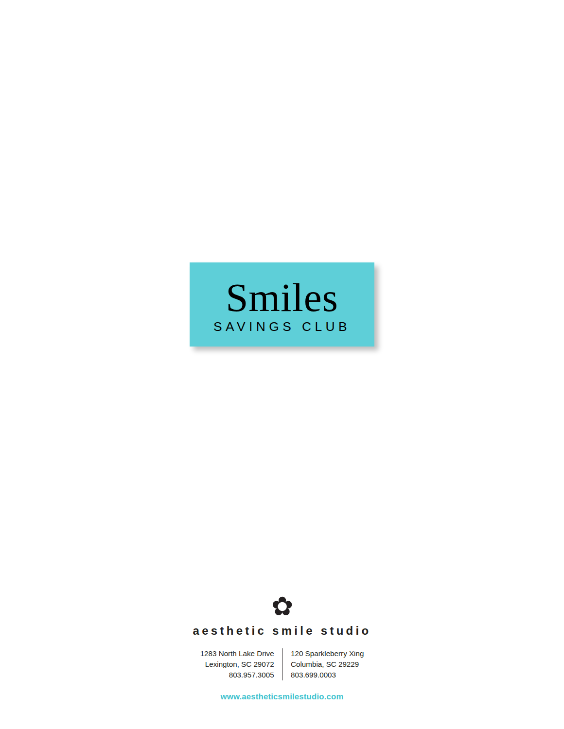Smiles
Savings Club
✿
aesthetic smile studio
1283 North Lake Drive
Lexington, SC 29072
803.957.3005 120 Sparkleberry Xing
Columbia, SC 29229
803.699.0003
www.aestheticsmilestudio.com